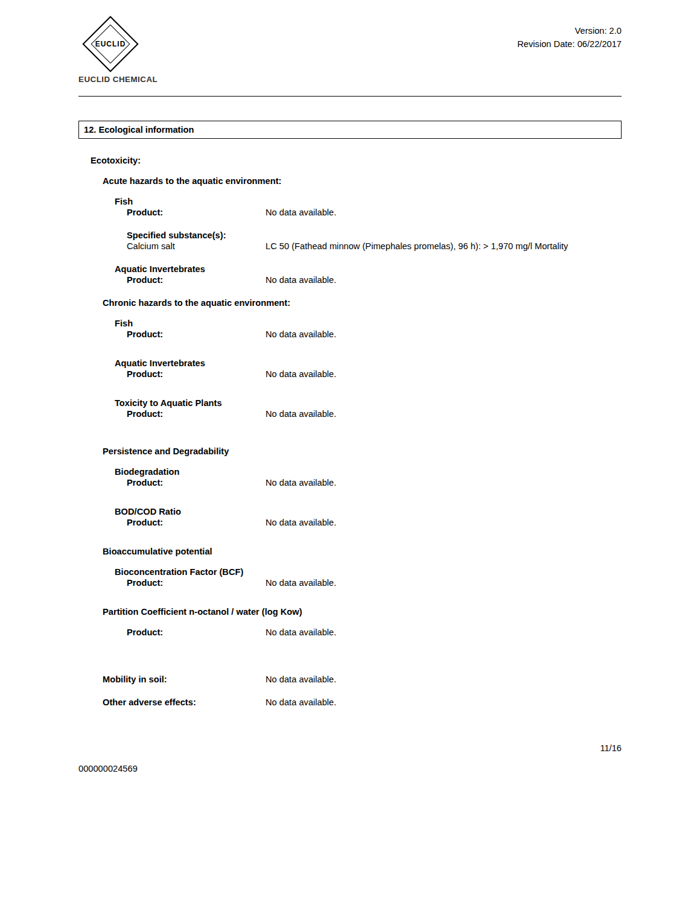EUCLID
EUCLID CHEMICAL
Version: 2.0
Revision Date: 06/22/2017
12. Ecological information
Ecotoxicity:
Acute hazards to the aquatic environment:
Fish
Product:
No data available.
Specified substance(s):
Calcium salt
LC 50 (Fathead minnow (Pimephales promelas), 96 h): > 1,970 mg/l Mortality
Aquatic Invertebrates
Product:
No data available.
Chronic hazards to the aquatic environment:
Fish
Product:
No data available.
Aquatic Invertebrates
Product:
No data available.
Toxicity to Aquatic Plants
Product:
No data available.
Persistence and Degradability
Biodegradation
Product:
No data available.
BOD/COD Ratio
Product:
No data available.
Bioaccumulative potential
Bioconcentration Factor (BCF)
Product:
No data available.
Partition Coefficient n-octanol / water (log Kow)
Product:
No data available.
Mobility in soil:
No data available.
Other adverse effects:
No data available.
11/16
000000024569